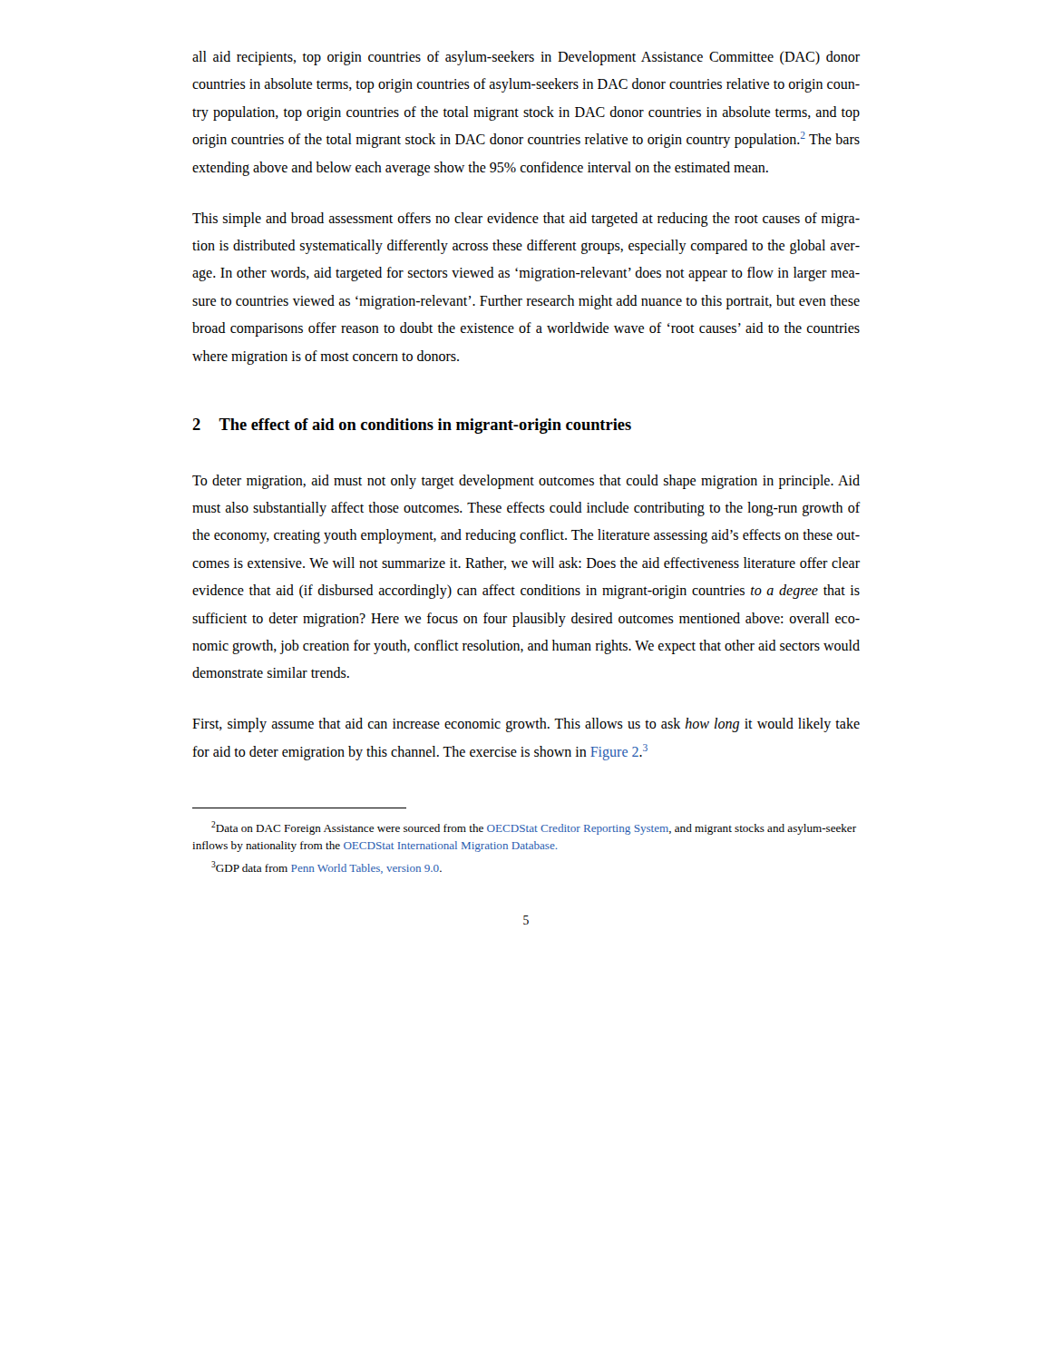all aid recipients, top origin countries of asylum-seekers in Development Assistance Committee (DAC) donor countries in absolute terms, top origin countries of asylum-seekers in DAC donor countries relative to origin country population, top origin countries of the total migrant stock in DAC donor countries in absolute terms, and top origin countries of the total migrant stock in DAC donor countries relative to origin country population.2 The bars extending above and below each average show the 95% confidence interval on the estimated mean.
This simple and broad assessment offers no clear evidence that aid targeted at reducing the root causes of migration is distributed systematically differently across these different groups, especially compared to the global average. In other words, aid targeted for sectors viewed as ‘migration-relevant’ does not appear to flow in larger measure to countries viewed as ‘migration-relevant’. Further research might add nuance to this portrait, but even these broad comparisons offer reason to doubt the existence of a worldwide wave of ‘root causes’ aid to the countries where migration is of most concern to donors.
2 The effect of aid on conditions in migrant-origin countries
To deter migration, aid must not only target development outcomes that could shape migration in principle. Aid must also substantially affect those outcomes. These effects could include contributing to the long-run growth of the economy, creating youth employment, and reducing conflict. The literature assessing aid’s effects on these outcomes is extensive. We will not summarize it. Rather, we will ask: Does the aid effectiveness literature offer clear evidence that aid (if disbursed accordingly) can affect conditions in migrant-origin countries to a degree that is sufficient to deter migration? Here we focus on four plausibly desired outcomes mentioned above: overall economic growth, job creation for youth, conflict resolution, and human rights. We expect that other aid sectors would demonstrate similar trends.
First, simply assume that aid can increase economic growth. This allows us to ask how long it would likely take for aid to deter emigration by this channel. The exercise is shown in Figure 2.3
2Data on DAC Foreign Assistance were sourced from the OECDStat Creditor Reporting System, and migrant stocks and asylum-seeker inflows by nationality from the OECDStat International Migration Database.
3GDP data from Penn World Tables, version 9.0.
5